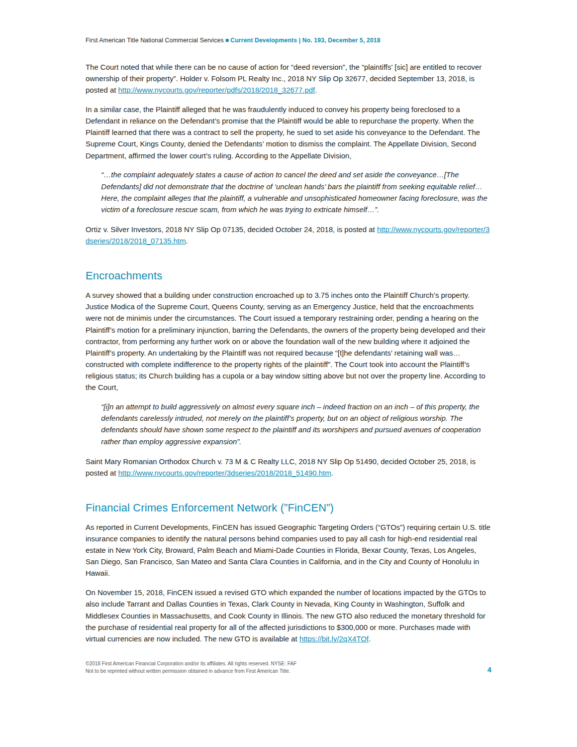First American Title National Commercial Services■Current Developments | No. 193, December 5, 2018
The Court noted that while there can be no cause of action for “deed reversion”, the “plaintiffs’ [sic] are entitled to recover ownership of their property”. Holder v. Folsom PL Realty Inc., 2018 NY Slip Op 32677, decided September 13, 2018, is posted at http://www.nycourts.gov/reporter/pdfs/2018/2018_32677.pdf.
In a similar case, the Plaintiff alleged that he was fraudulently induced to convey his property being foreclosed to a Defendant in reliance on the Defendant’s promise that the Plaintiff would be able to repurchase the property. When the Plaintiff learned that there was a contract to sell the property, he sued to set aside his conveyance to the Defendant. The Supreme Court, Kings County, denied the Defendants’ motion to dismiss the complaint. The Appellate Division, Second Department, affirmed the lower court’s ruling. According to the Appellate Division,
“…the complaint adequately states a cause of action to cancel the deed and set aside the conveyance…[The Defendants] did not demonstrate that the doctrine of ‘unclean hands’ bars the plaintiff from seeking equitable relief…Here, the complaint alleges that the plaintiff, a vulnerable and unsophisticated homeowner facing foreclosure, was the victim of a foreclosure rescue scam, from which he was trying to extricate himself…”.
Ortiz v. Silver Investors, 2018 NY Slip Op 07135, decided October 24, 2018, is posted at http://www.nycourts.gov/reporter/3dseries/2018/2018_07135.htm.
Encroachments
A survey showed that a building under construction encroached up to 3.75 inches onto the Plaintiff Church’s property. Justice Modica of the Supreme Court, Queens County, serving as an Emergency Justice, held that the encroachments were not de minimis under the circumstances. The Court issued a temporary restraining order, pending a hearing on the Plaintiff’s motion for a preliminary injunction, barring the Defendants, the owners of the property being developed and their contractor, from performing any further work on or above the foundation wall of the new building where it adjoined the Plaintiff’s property. An undertaking by the Plaintiff was not required because “[t]he defendants’ retaining wall was…constructed with complete indifference to the property rights of the plaintiff”. The Court took into account the Plaintiff’s religious status; its Church building has a cupola or a bay window sitting above but not over the property line. According to the Court,
“[i]n an attempt to build aggressively on almost every square inch – indeed fraction on an inch – of this property, the defendants carelessly intruded, not merely on the plaintiff’s property, but on an object of religious worship. The defendants should have shown some respect to the plaintiff and its worshipers and pursued avenues of cooperation rather than employ aggressive expansion”.
Saint Mary Romanian Orthodox Church v. 73 M & C Realty LLC, 2018 NY Slip Op 51490, decided October 25, 2018, is posted at http://www.nycourts.gov/reporter/3dseries/2018/2018_51490.htm.
Financial Crimes Enforcement Network (”FinCEN”)
As reported in Current Developments, FinCEN has issued Geographic Targeting Orders (“GTOs”) requiring certain U.S. title insurance companies to identify the natural persons behind companies used to pay all cash for high-end residential real estate in New York City, Broward, Palm Beach and Miami-Dade Counties in Florida, Bexar County, Texas, Los Angeles, San Diego, San Francisco, San Mateo and Santa Clara Counties in California, and in the City and County of Honolulu in Hawaii.
On November 15, 2018, FinCEN issued a revised GTO which expanded the number of locations impacted by the GTOs to also include Tarrant and Dallas Counties in Texas, Clark County in Nevada, King County in Washington, Suffolk and Middlesex Counties in Massachusetts, and Cook County in Illinois. The new GTO also reduced the monetary threshold for the purchase of residential real property for all of the affected jurisdictions to $300,000 or more. Purchases made with virtual currencies are now included. The new GTO is available at https://bit.ly/2qX4TOf.
©2018 First American Financial Corporation and/or its affiliates. All rights reserved. NYSE: FAF
Not to be reprinted without written permission obtained in advance from First American Title. 4